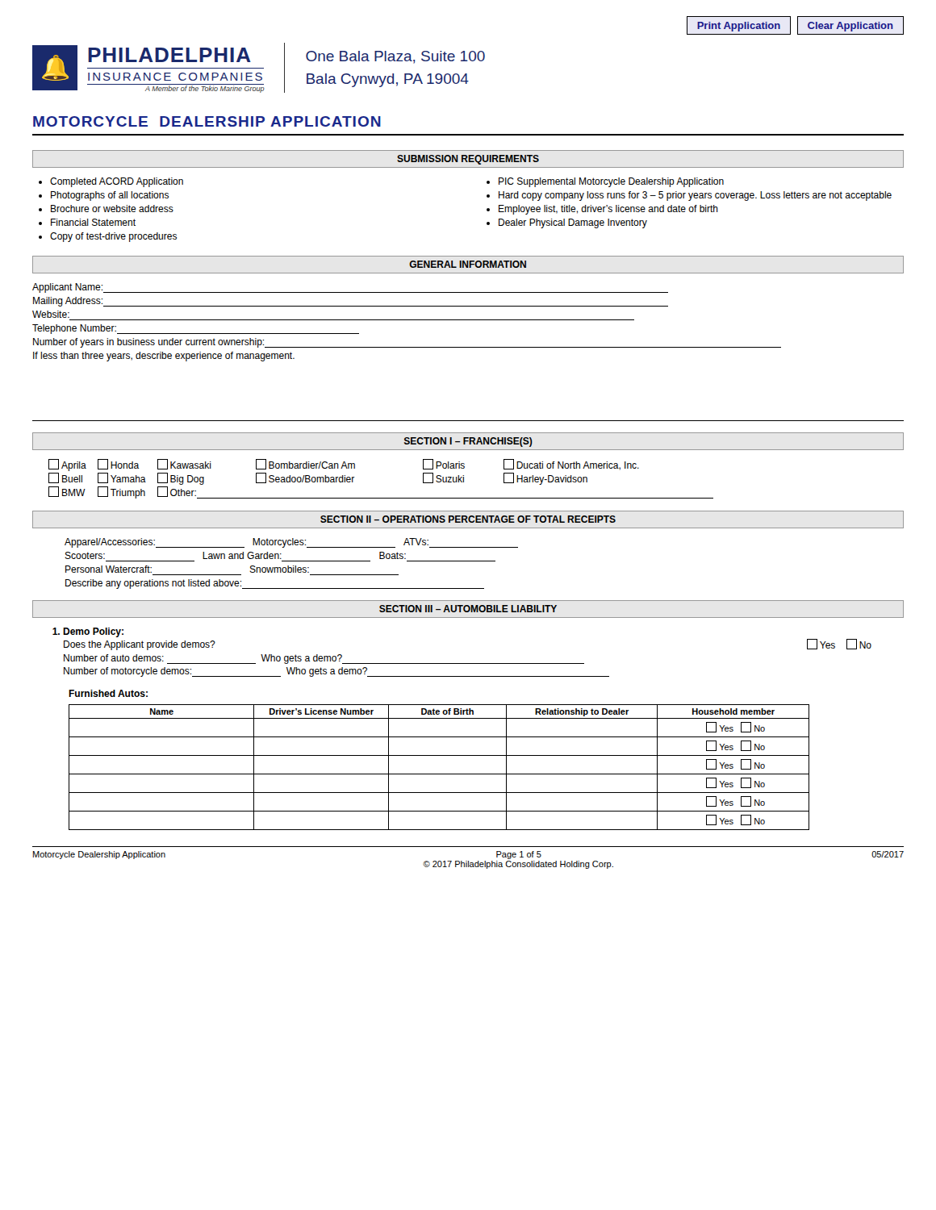Print Application Clear Application
🔔
PHILADELPHIA
INSURANCE COMPANIES
A Member of the Tokio Marine Group
One Bala Plaza, Suite 100
Bala Cynwyd, PA 19004
MOTORCYCLE DEALERSHIP APPLICATION
SUBMISSION REQUIREMENTS
Completed ACORD Application
Photographs of all locations
Brochure or website address
Financial Statement
Copy of test-drive procedures
PIC Supplemental Motorcycle Dealership Application
Hard copy company loss runs for 3 – 5 prior years coverage. Loss letters are not acceptable
Employee list, title, driver’s license and date of birth
Dealer Physical Damage Inventory
GENERAL INFORMATION
Applicant Name:
Mailing Address:
Website:
Telephone Number:
Number of years in business under current ownership:
If less than three years, describe experience of management.
SECTION I – FRANCHISE(S)
| Aprila | Honda | Kawasaki | Bombardier/Can Am | Polaris | Ducati of North America, Inc. |
| Buell | Yamaha | Big Dog | Seadoo/Bombardier | Suzuki | Harley-Davidson |
| BMW | Triumph | Other: |
SECTION II – OPERATIONS PERCENTAGE OF TOTAL RECEIPTS
Apparel/Accessories: Motorcycles: ATVs:
Scooters: Lawn and Garden: Boats:
Personal Watercraft: Snowmobiles:
Describe any operations not listed above:
SECTION III – AUTOMOBILE LIABILITY
Demo Policy:
Yes No Does the Applicant provide demos?
Number of auto demos: Who gets a demo?
Number of motorcycle demos: Who gets a demo?
Furnished Autos:
| Name | Driver’s License Number | Date of Birth | Relationship to Dealer | Household member |
| --- | --- | --- | --- | --- |
| | | | | Yes No |
| | | | | Yes No |
| | | | | Yes No |
| | | | | Yes No |
| | | | | Yes No |
| | | | | Yes No |
Motorcycle Dealership Application
Page 1 of 5
© 2017 Philadelphia Consolidated Holding Corp.
05/2017